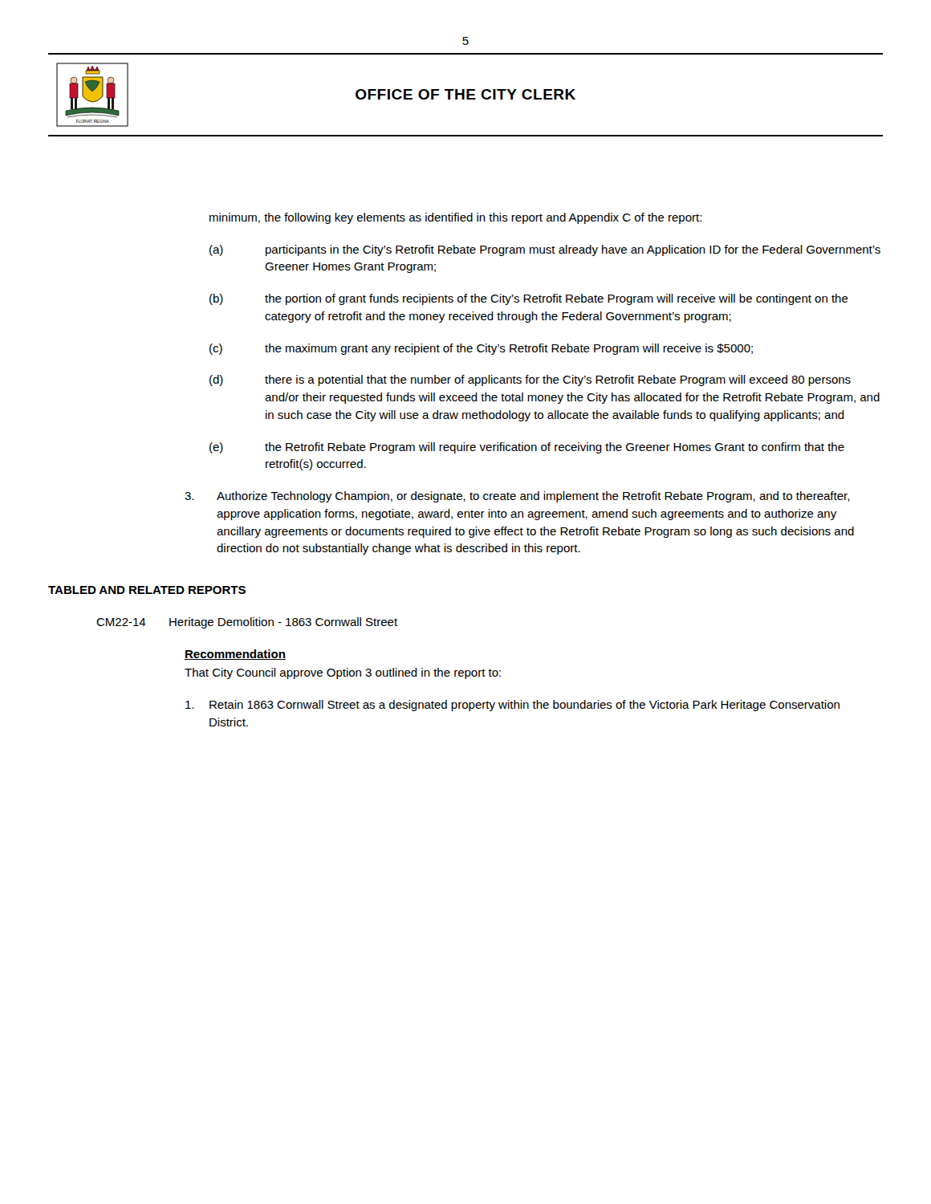5
FLORIAT REGINA
OFFICE OF THE CITY CLERK
minimum, the following key elements as identified in this report and Appendix C of the report:
(a) participants in the City’s Retrofit Rebate Program must already have an Application ID for the Federal Government’s Greener Homes Grant Program;
(b) the portion of grant funds recipients of the City’s Retrofit Rebate Program will receive will be contingent on the category of retrofit and the money received through the Federal Government’s program;
(c) the maximum grant any recipient of the City’s Retrofit Rebate Program will receive is $5000;
(d) there is a potential that the number of applicants for the City’s Retrofit Rebate Program will exceed 80 persons and/or their requested funds will exceed the total money the City has allocated for the Retrofit Rebate Program, and in such case the City will use a draw methodology to allocate the available funds to qualifying applicants; and
(e) the Retrofit Rebate Program will require verification of receiving the Greener Homes Grant to confirm that the retrofit(s) occurred.
3. Authorize Technology Champion, or designate, to create and implement the Retrofit Rebate Program, and to thereafter, approve application forms, negotiate, award, enter into an agreement, amend such agreements and to authorize any ancillary agreements or documents required to give effect to the Retrofit Rebate Program so long as such decisions and direction do not substantially change what is described in this report.
TABLED AND RELATED REPORTS
CM22-14 Heritage Demolition - 1863 Cornwall Street
Recommendation
That City Council approve Option 3 outlined in the report to:
1. Retain 1863 Cornwall Street as a designated property within the boundaries of the Victoria Park Heritage Conservation District.